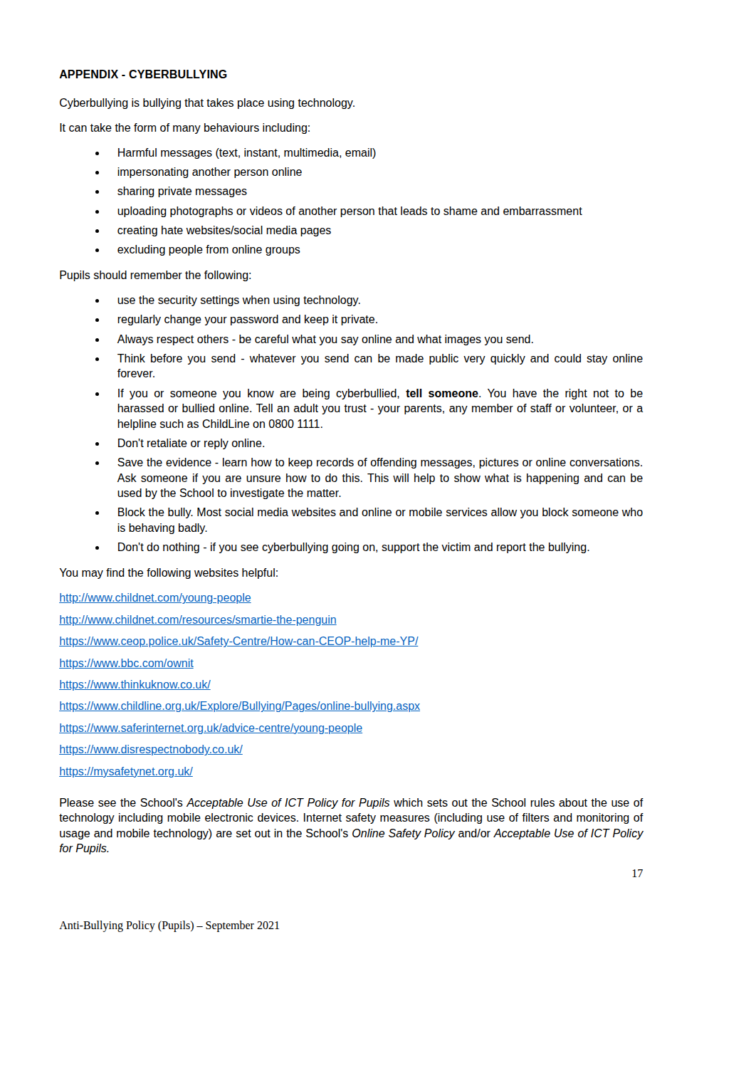APPENDIX - CYBERBULLYING
Cyberbullying is bullying that takes place using technology.
It can take the form of many behaviours including:
Harmful messages (text, instant, multimedia, email)
impersonating another person online
sharing private messages
uploading photographs or videos of another person that leads to shame and embarrassment
creating hate websites/social media pages
excluding people from online groups
Pupils should remember the following:
use the security settings when using technology.
regularly change your password and keep it private.
Always respect others - be careful what you say online and what images you send.
Think before you send - whatever you send can be made public very quickly and could stay online forever.
If you or someone you know are being cyberbullied, tell someone. You have the right not to be harassed or bullied online. Tell an adult you trust - your parents, any member of staff or volunteer, or a helpline such as ChildLine on 0800 1111.
Don't retaliate or reply online.
Save the evidence - learn how to keep records of offending messages, pictures or online conversations. Ask someone if you are unsure how to do this. This will help to show what is happening and can be used by the School to investigate the matter.
Block the bully. Most social media websites and online or mobile services allow you block someone who is behaving badly.
Don't do nothing - if you see cyberbullying going on, support the victim and report the bullying.
You may find the following websites helpful:
http://www.childnet.com/young-people
http://www.childnet.com/resources/smartie-the-penguin
https://www.ceop.police.uk/Safety-Centre/How-can-CEOP-help-me-YP/
https://www.bbc.com/ownit
https://www.thinkuknow.co.uk/
https://www.childline.org.uk/Explore/Bullying/Pages/online-bullying.aspx
https://www.saferinternet.org.uk/advice-centre/young-people
https://www.disrespectnobody.co.uk/
https://mysafetynet.org.uk/
Please see the School's Acceptable Use of ICT Policy for Pupils which sets out the School rules about the use of technology including mobile electronic devices. Internet safety measures (including use of filters and monitoring of usage and mobile technology) are set out in the School's Online Safety Policy and/or Acceptable Use of ICT Policy for Pupils.
17
Anti-Bullying Policy (Pupils) – September 2021